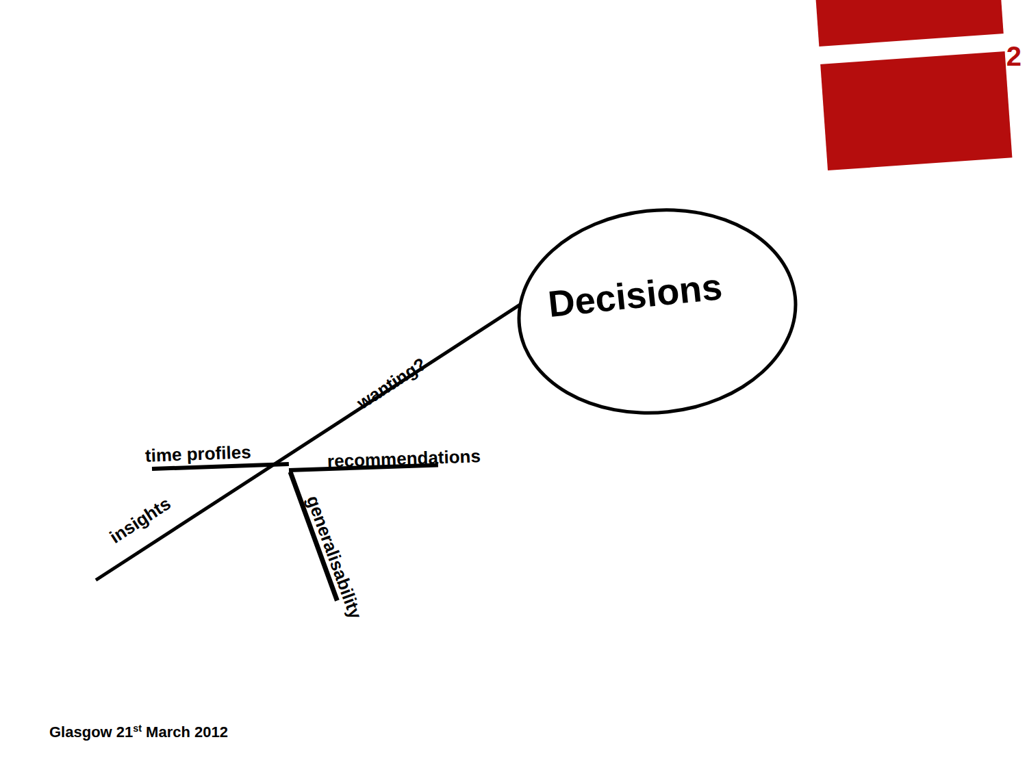2
Decisions
wanting?
time profiles
recommendations
insights
generalisability
Glasgow 21st March 2012